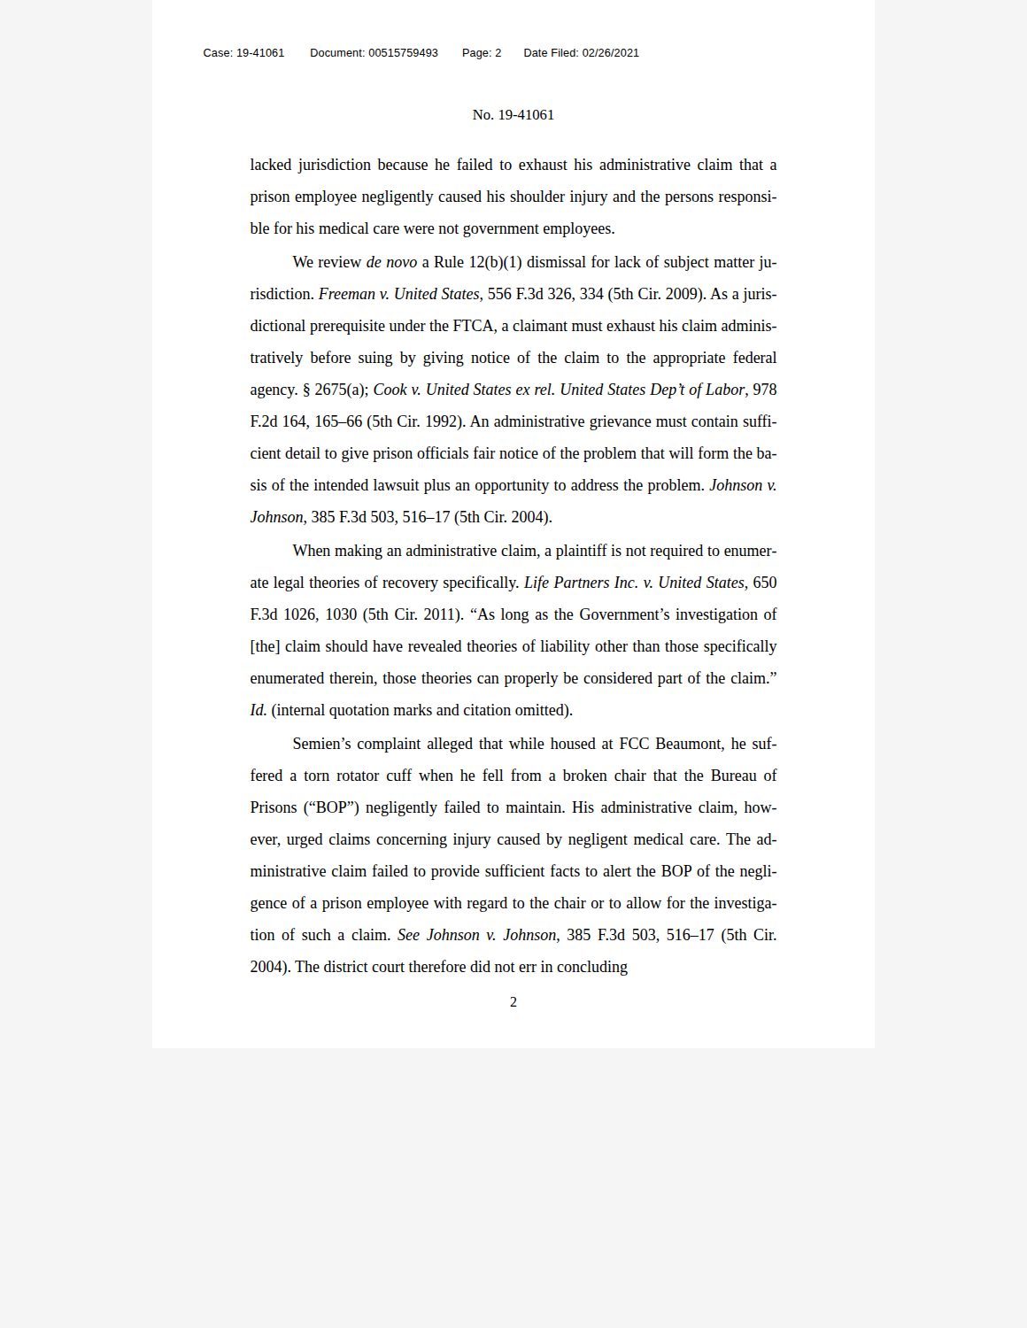Case: 19-41061 Document: 00515759493 Page: 2 Date Filed: 02/26/2021
No. 19-41061
lacked jurisdiction because he failed to exhaust his administrative claim that a prison employee negligently caused his shoulder injury and the persons responsible for his medical care were not government employees.
We review de novo a Rule 12(b)(1) dismissal for lack of subject matter jurisdiction. Freeman v. United States, 556 F.3d 326, 334 (5th Cir. 2009). As a jurisdictional prerequisite under the FTCA, a claimant must exhaust his claim administratively before suing by giving notice of the claim to the appropriate federal agency. § 2675(a); Cook v. United States ex rel. United States Dep’t of Labor, 978 F.2d 164, 165–66 (5th Cir. 1992). An administrative grievance must contain sufficient detail to give prison officials fair notice of the problem that will form the basis of the intended lawsuit plus an opportunity to address the problem. Johnson v. Johnson, 385 F.3d 503, 516–17 (5th Cir. 2004).
When making an administrative claim, a plaintiff is not required to enumerate legal theories of recovery specifically. Life Partners Inc. v. United States, 650 F.3d 1026, 1030 (5th Cir. 2011). “As long as the Government’s investigation of [the] claim should have revealed theories of liability other than those specifically enumerated therein, those theories can properly be considered part of the claim.” Id. (internal quotation marks and citation omitted).
Semien’s complaint alleged that while housed at FCC Beaumont, he suffered a torn rotator cuff when he fell from a broken chair that the Bureau of Prisons (“BOP”) negligently failed to maintain. His administrative claim, however, urged claims concerning injury caused by negligent medical care. The administrative claim failed to provide sufficient facts to alert the BOP of the negligence of a prison employee with regard to the chair or to allow for the investigation of such a claim. See Johnson v. Johnson, 385 F.3d 503, 516–17 (5th Cir. 2004). The district court therefore did not err in concluding
2